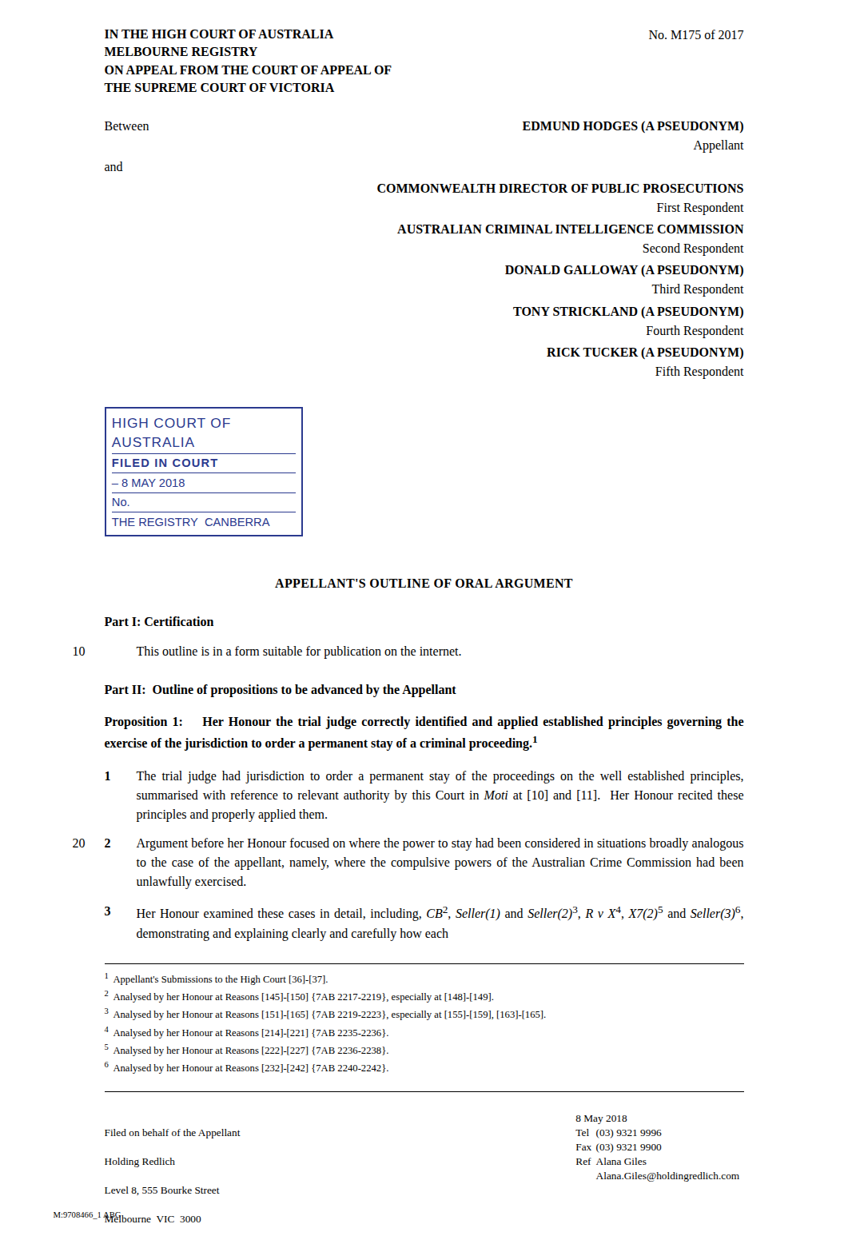IN THE HIGH COURT OF AUSTRALIA
MELBOURNE REGISTRY
ON APPEAL FROM THE COURT OF APPEAL OF
THE SUPREME COURT OF VICTORIA
No. M175 of 2017
Between
Edmund Hodges (a pseudonym) Appellant
and
Commonwealth Director of Public Prosecutions First Respondent
Australian Criminal Intelligence Commission Second Respondent
Donald Galloway (a pseudonym) Third Respondent
Tony Strickland (a pseudonym) Fourth Respondent
Rick Tucker (a pseudonym) Fifth Respondent
HIGH COURT OF AUSTRALIA
FILED IN COURT
– 8 MAY 2018
No.
THE REGISTRY CANBERRA
Appellant's Outline of Oral Argument
Part I: Certification
10 This outline is in a form suitable for publication on the internet.
Part II: Outline of propositions to be advanced by the Appellant
Proposition 1: Her Honour the trial judge correctly identified and applied established principles governing the exercise of the jurisdiction to order a permanent stay of a criminal proceeding.1
1 The trial judge had jurisdiction to order a permanent stay of the proceedings on the well established principles, summarised with reference to relevant authority by this Court in Moti at [10] and [11]. Her Honour recited these principles and properly applied them.
202 Argument before her Honour focused on where the power to stay had been considered in situations broadly analogous to the case of the appellant, namely, where the compulsive powers of the Australian Crime Commission had been unlawfully exercised.
3 Her Honour examined these cases in detail, including, CB2, Seller(1) and Seller(2)3, R v X4, X7(2)5 and Seller(3)6, demonstrating and explaining clearly and carefully how each
1 Appellant's Submissions to the High Court [36]-[37].
2 Analysed by her Honour at Reasons [145]-[150] {7AB 2217-2219}, especially at [148]-[149].
3 Analysed by her Honour at Reasons [151]-[165] {7AB 2219-2223}, especially at [155]-[159], [163]-[165].
4 Analysed by her Honour at Reasons [214]-[221] {7AB 2235-2236}.
5 Analysed by her Honour at Reasons [222]-[227] {7AB 2236-2238}.
6 Analysed by her Honour at Reasons [232]-[242] {7AB 2240-2242}.
M:9708466_1 ABG Filed on behalf of the Appellant
Holding Redlich
Level 8, 555 Bourke Street
Melbourne VIC 3000
| 8 May 2018 |
| Tel | (03) 9321 9996 |
| Fax | (03) 9321 9900 |
| Ref | Alana Giles |
| | Alana.Giles@holdingredlich.com |